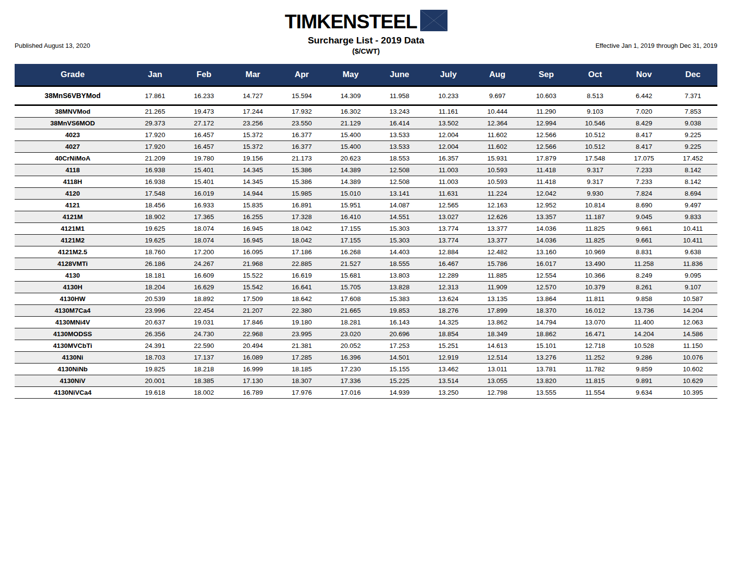TIMKENSTEEL
Published August 13, 2020
Surcharge List - 2019 Data
($/CWT)
Effective Jan 1, 2019 through Dec 31, 2019
| Grade | Jan | Feb | Mar | Apr | May | June | July | Aug | Sep | Oct | Nov | Dec |
| --- | --- | --- | --- | --- | --- | --- | --- | --- | --- | --- | --- | --- |
| 38MnS6VBYMod | 17.861 | 16.233 | 14.727 | 15.594 | 14.309 | 11.958 | 10.233 | 9.697 | 10.603 | 8.513 | 6.442 | 7.371 |
| 38MNVMod | 21.265 | 19.473 | 17.244 | 17.932 | 16.302 | 13.243 | 11.161 | 10.444 | 11.290 | 9.103 | 7.020 | 7.853 |
| 38MnVS6MOD | 29.373 | 27.172 | 23.256 | 23.550 | 21.129 | 16.414 | 13.502 | 12.364 | 12.994 | 10.546 | 8.429 | 9.038 |
| 4023 | 17.920 | 16.457 | 15.372 | 16.377 | 15.400 | 13.533 | 12.004 | 11.602 | 12.566 | 10.512 | 8.417 | 9.225 |
| 4027 | 17.920 | 16.457 | 15.372 | 16.377 | 15.400 | 13.533 | 12.004 | 11.602 | 12.566 | 10.512 | 8.417 | 9.225 |
| 40CrNiMoA | 21.209 | 19.780 | 19.156 | 21.173 | 20.623 | 18.553 | 16.357 | 15.931 | 17.879 | 17.548 | 17.075 | 17.452 |
| 4118 | 16.938 | 15.401 | 14.345 | 15.386 | 14.389 | 12.508 | 11.003 | 10.593 | 11.418 | 9.317 | 7.233 | 8.142 |
| 4118H | 16.938 | 15.401 | 14.345 | 15.386 | 14.389 | 12.508 | 11.003 | 10.593 | 11.418 | 9.317 | 7.233 | 8.142 |
| 4120 | 17.548 | 16.019 | 14.944 | 15.985 | 15.010 | 13.141 | 11.631 | 11.224 | 12.042 | 9.930 | 7.824 | 8.694 |
| 4121 | 18.456 | 16.933 | 15.835 | 16.891 | 15.951 | 14.087 | 12.565 | 12.163 | 12.952 | 10.814 | 8.690 | 9.497 |
| 4121M | 18.902 | 17.365 | 16.255 | 17.328 | 16.410 | 14.551 | 13.027 | 12.626 | 13.357 | 11.187 | 9.045 | 9.833 |
| 4121M1 | 19.625 | 18.074 | 16.945 | 18.042 | 17.155 | 15.303 | 13.774 | 13.377 | 14.036 | 11.825 | 9.661 | 10.411 |
| 4121M2 | 19.625 | 18.074 | 16.945 | 18.042 | 17.155 | 15.303 | 13.774 | 13.377 | 14.036 | 11.825 | 9.661 | 10.411 |
| 4121M2.5 | 18.760 | 17.200 | 16.095 | 17.186 | 16.268 | 14.403 | 12.884 | 12.482 | 13.160 | 10.969 | 8.831 | 9.638 |
| 4128VMTi | 26.186 | 24.267 | 21.968 | 22.885 | 21.527 | 18.555 | 16.467 | 15.786 | 16.017 | 13.490 | 11.258 | 11.836 |
| 4130 | 18.181 | 16.609 | 15.522 | 16.619 | 15.681 | 13.803 | 12.289 | 11.885 | 12.554 | 10.366 | 8.249 | 9.095 |
| 4130H | 18.204 | 16.629 | 15.542 | 16.641 | 15.705 | 13.828 | 12.313 | 11.909 | 12.570 | 10.379 | 8.261 | 9.107 |
| 4130HW | 20.539 | 18.892 | 17.509 | 18.642 | 17.608 | 15.383 | 13.624 | 13.135 | 13.864 | 11.811 | 9.858 | 10.587 |
| 4130M7Ca4 | 23.996 | 22.454 | 21.207 | 22.380 | 21.665 | 19.853 | 18.276 | 17.899 | 18.370 | 16.012 | 13.736 | 14.204 |
| 4130MNi4V | 20.637 | 19.031 | 17.846 | 19.180 | 18.281 | 16.143 | 14.325 | 13.862 | 14.794 | 13.070 | 11.400 | 12.063 |
| 4130MODSS | 26.356 | 24.730 | 22.968 | 23.995 | 23.020 | 20.696 | 18.854 | 18.349 | 18.862 | 16.471 | 14.204 | 14.586 |
| 4130MVCbTi | 24.391 | 22.590 | 20.494 | 21.381 | 20.052 | 17.253 | 15.251 | 14.613 | 15.101 | 12.718 | 10.528 | 11.150 |
| 4130Ni | 18.703 | 17.137 | 16.089 | 17.285 | 16.396 | 14.501 | 12.919 | 12.514 | 13.276 | 11.252 | 9.286 | 10.076 |
| 4130NiNb | 19.825 | 18.218 | 16.999 | 18.185 | 17.230 | 15.155 | 13.462 | 13.011 | 13.781 | 11.782 | 9.859 | 10.602 |
| 4130NiV | 20.001 | 18.385 | 17.130 | 18.307 | 17.336 | 15.225 | 13.514 | 13.055 | 13.820 | 11.815 | 9.891 | 10.629 |
| 4130NiVCa4 | 19.618 | 18.002 | 16.789 | 17.976 | 17.016 | 14.939 | 13.250 | 12.798 | 13.555 | 11.554 | 9.634 | 10.395 |